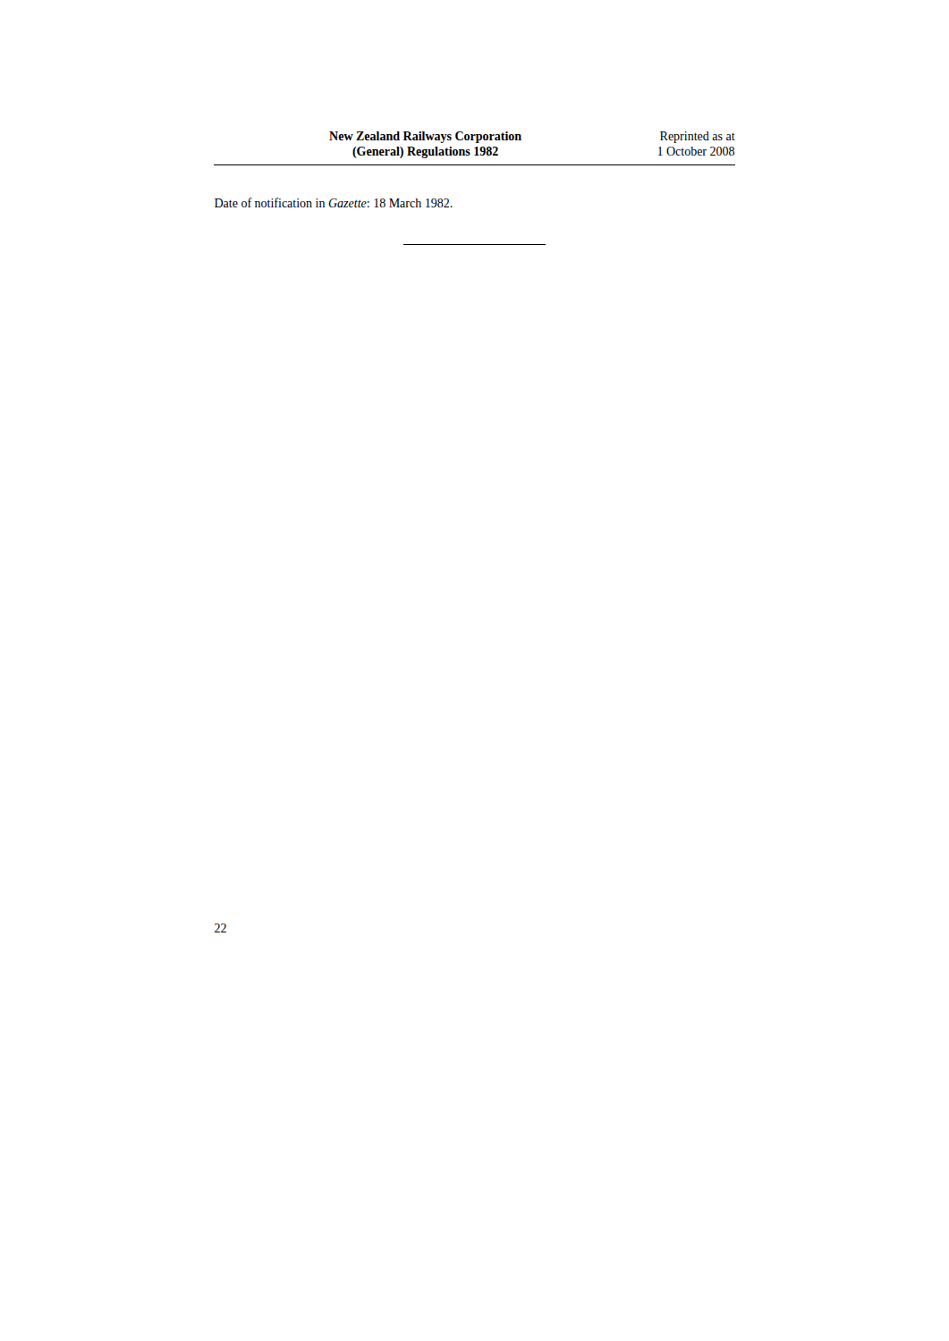New Zealand Railways Corporation
(General) Regulations 1982
Reprinted as at
1 October 2008
Date of notification in Gazette: 18 March 1982.
22